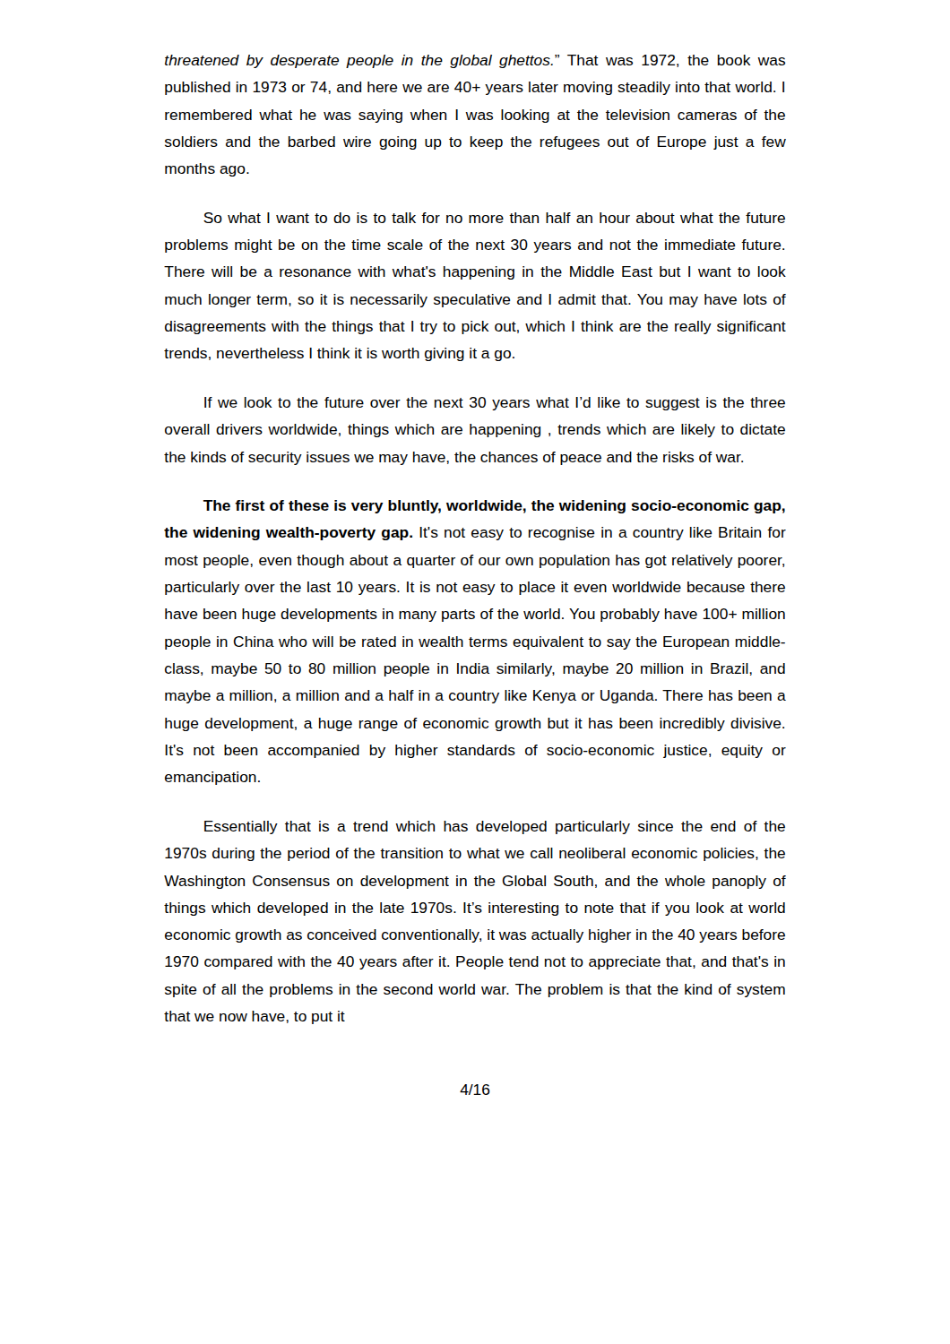threatened by desperate people in the global ghettos.” That was 1972, the book was published in 1973 or 74, and here we are 40+ years later moving steadily into that world. I remembered what he was saying when I was looking at the television cameras of the soldiers and the barbed wire going up to keep the refugees out of Europe just a few months ago.
So what I want to do is to talk for no more than half an hour about what the future problems might be on the time scale of the next 30 years and not the immediate future. There will be a resonance with what's happening in the Middle East but I want to look much longer term, so it is necessarily speculative and I admit that. You may have lots of disagreements with the things that I try to pick out, which I think are the really significant trends, nevertheless I think it is worth giving it a go.
If we look to the future over the next 30 years what I’d like to suggest is the three overall drivers worldwide, things which are happening , trends which are likely to dictate the kinds of security issues we may have, the chances of peace and the risks of war.
The first of these is very bluntly, worldwide, the widening socio-economic gap, the widening wealth-poverty gap. It's not easy to recognise in a country like Britain for most people, even though about a quarter of our own population has got relatively poorer, particularly over the last 10 years. It is not easy to place it even worldwide because there have been huge developments in many parts of the world. You probably have 100+ million people in China who will be rated in wealth terms equivalent to say the European middle-class, maybe 50 to 80 million people in India similarly, maybe 20 million in Brazil, and maybe a million, a million and a half in a country like Kenya or Uganda. There has been a huge development, a huge range of economic growth but it has been incredibly divisive. It's not been accompanied by higher standards of socio-economic justice, equity or emancipation.
Essentially that is a trend which has developed particularly since the end of the 1970s during the period of the transition to what we call neoliberal economic policies, the Washington Consensus on development in the Global South, and the whole panoply of things which developed in the late 1970s. It’s interesting to note that if you look at world economic growth as conceived conventionally, it was actually higher in the 40 years before 1970 compared with the 40 years after it. People tend not to appreciate that, and that's in spite of all the problems in the second world war. The problem is that the kind of system that we now have, to put it
4/16